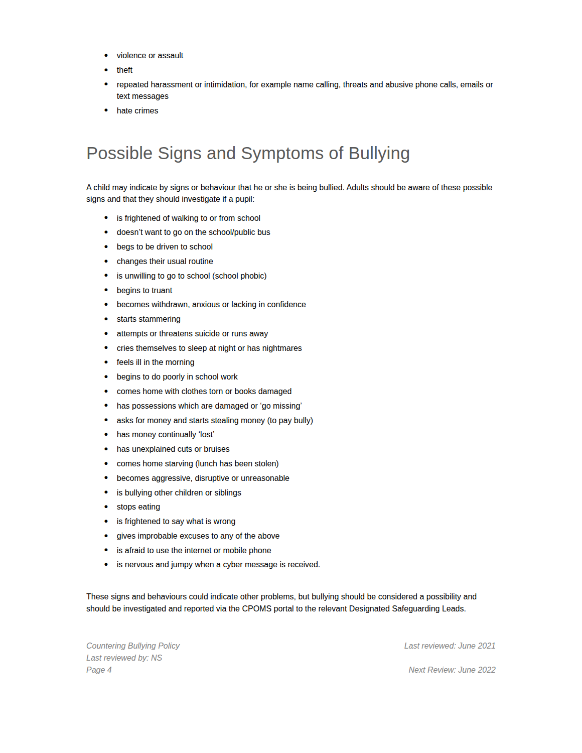violence or assault
theft
repeated harassment or intimidation, for example name calling, threats and abusive phone calls, emails or text messages
hate crimes
Possible Signs and Symptoms of Bullying
A child may indicate by signs or behaviour that he or she is being bullied. Adults should be aware of these possible signs and that they should investigate if a pupil:
is frightened of walking to or from school
doesn’t want to go on the school/public bus
begs to be driven to school
changes their usual routine
is unwilling to go to school (school phobic)
begins to truant
becomes withdrawn, anxious or lacking in confidence
starts stammering
attempts or threatens suicide or runs away
cries themselves to sleep at night or has nightmares
feels ill in the morning
begins to do poorly in school work
comes home with clothes torn or books damaged
has possessions which are damaged or ‘go missing’
asks for money and starts stealing money (to pay bully)
has money continually ‘lost’
has unexplained cuts or bruises
comes home starving (lunch has been stolen)
becomes aggressive, disruptive or unreasonable
is bullying other children or siblings
stops eating
is frightened to say what is wrong
gives improbable excuses to any of the above
is afraid to use the internet or mobile phone
is nervous and jumpy when a cyber message is received.
These signs and behaviours could indicate other problems, but bullying should be considered a possibility and should be investigated and reported via the CPOMS portal to the relevant Designated Safeguarding Leads.
Countering Bullying Policy Last reviewed: June 2021
Last reviewed by: NS
Page 4 Next Review: June 2022